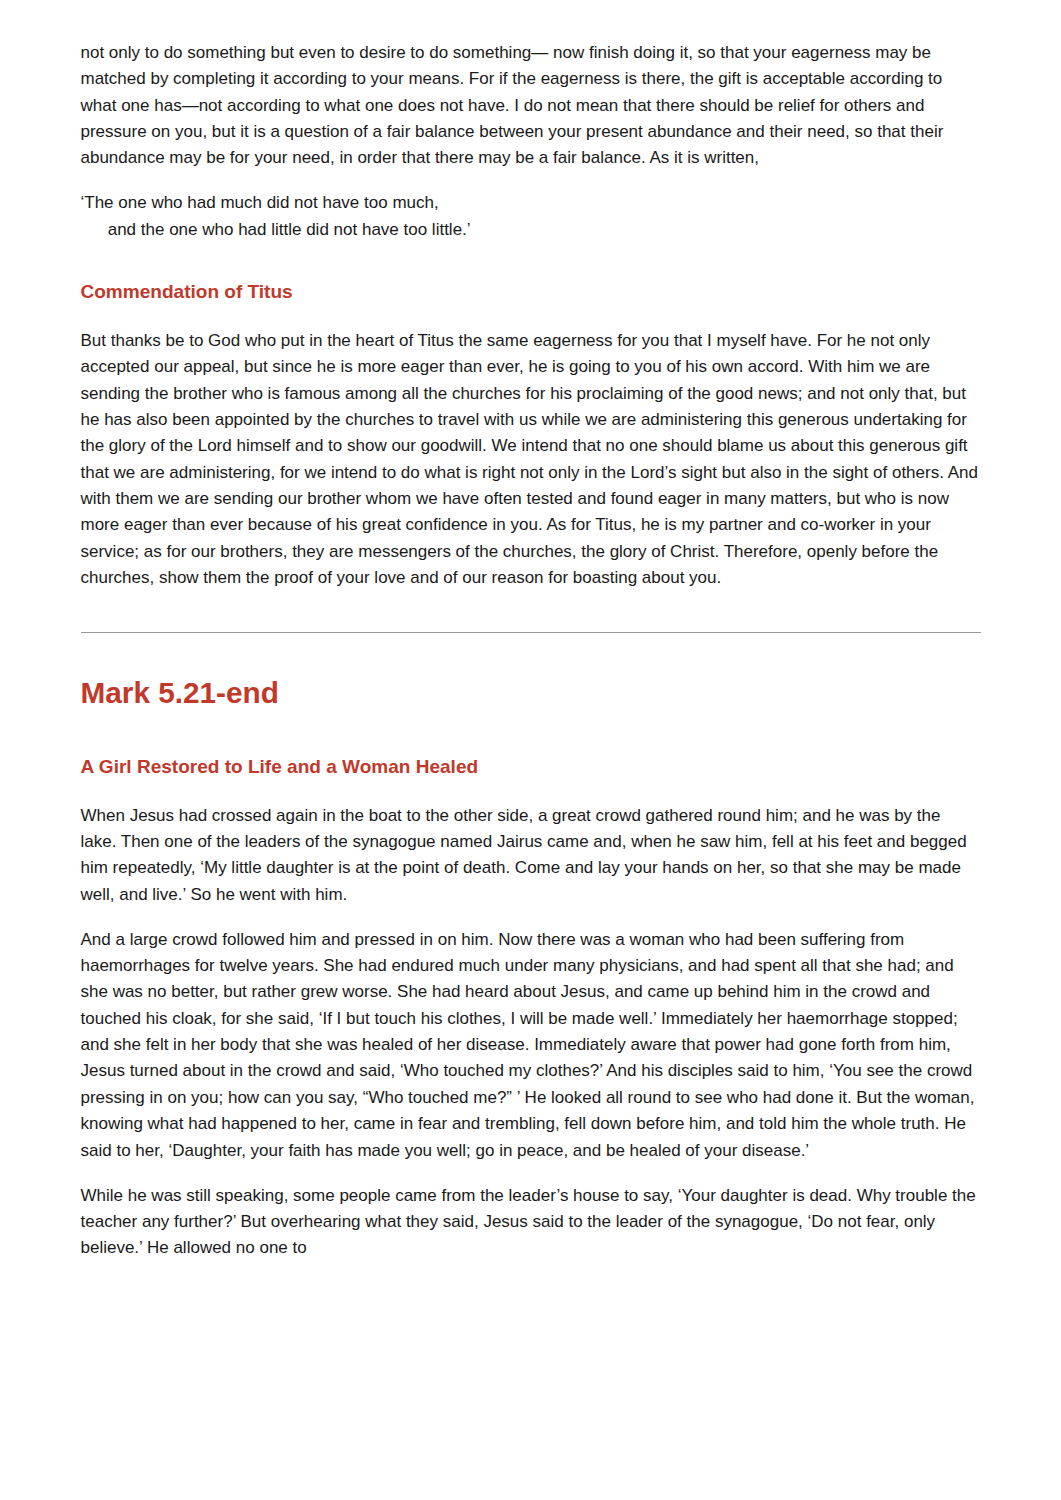not only to do something but even to desire to do something— now finish doing it, so that your eagerness may be matched by completing it according to your means. For if the eagerness is there, the gift is acceptable according to what one has—not according to what one does not have. I do not mean that there should be relief for others and pressure on you, but it is a question of a fair balance between your present abundance and their need, so that their abundance may be for your need, in order that there may be a fair balance. As it is written,
‘The one who had much did not have too much, and the one who had little did not have too little.’
Commendation of Titus
But thanks be to God who put in the heart of Titus the same eagerness for you that I myself have. For he not only accepted our appeal, but since he is more eager than ever, he is going to you of his own accord. With him we are sending the brother who is famous among all the churches for his proclaiming of the good news; and not only that, but he has also been appointed by the churches to travel with us while we are administering this generous undertaking for the glory of the Lord himself and to show our goodwill. We intend that no one should blame us about this generous gift that we are administering, for we intend to do what is right not only in the Lord’s sight but also in the sight of others. And with them we are sending our brother whom we have often tested and found eager in many matters, but who is now more eager than ever because of his great confidence in you. As for Titus, he is my partner and co-worker in your service; as for our brothers, they are messengers of the churches, the glory of Christ. Therefore, openly before the churches, show them the proof of your love and of our reason for boasting about you.
Mark 5.21-end
A Girl Restored to Life and a Woman Healed
When Jesus had crossed again in the boat to the other side, a great crowd gathered round him; and he was by the lake. Then one of the leaders of the synagogue named Jairus came and, when he saw him, fell at his feet and begged him repeatedly, ‘My little daughter is at the point of death. Come and lay your hands on her, so that she may be made well, and live.’ So he went with him.
And a large crowd followed him and pressed in on him. Now there was a woman who had been suffering from haemorrhages for twelve years. She had endured much under many physicians, and had spent all that she had; and she was no better, but rather grew worse. She had heard about Jesus, and came up behind him in the crowd and touched his cloak, for she said, ‘If I but touch his clothes, I will be made well.’ Immediately her haemorrhage stopped; and she felt in her body that she was healed of her disease. Immediately aware that power had gone forth from him, Jesus turned about in the crowd and said, ‘Who touched my clothes?’ And his disciples said to him, ‘You see the crowd pressing in on you; how can you say, “Who touched me?” ’ He looked all round to see who had done it. But the woman, knowing what had happened to her, came in fear and trembling, fell down before him, and told him the whole truth. He said to her, ‘Daughter, your faith has made you well; go in peace, and be healed of your disease.’
While he was still speaking, some people came from the leader’s house to say, ‘Your daughter is dead. Why trouble the teacher any further?’ But overhearing what they said, Jesus said to the leader of the synagogue, ‘Do not fear, only believe.’ He allowed no one to